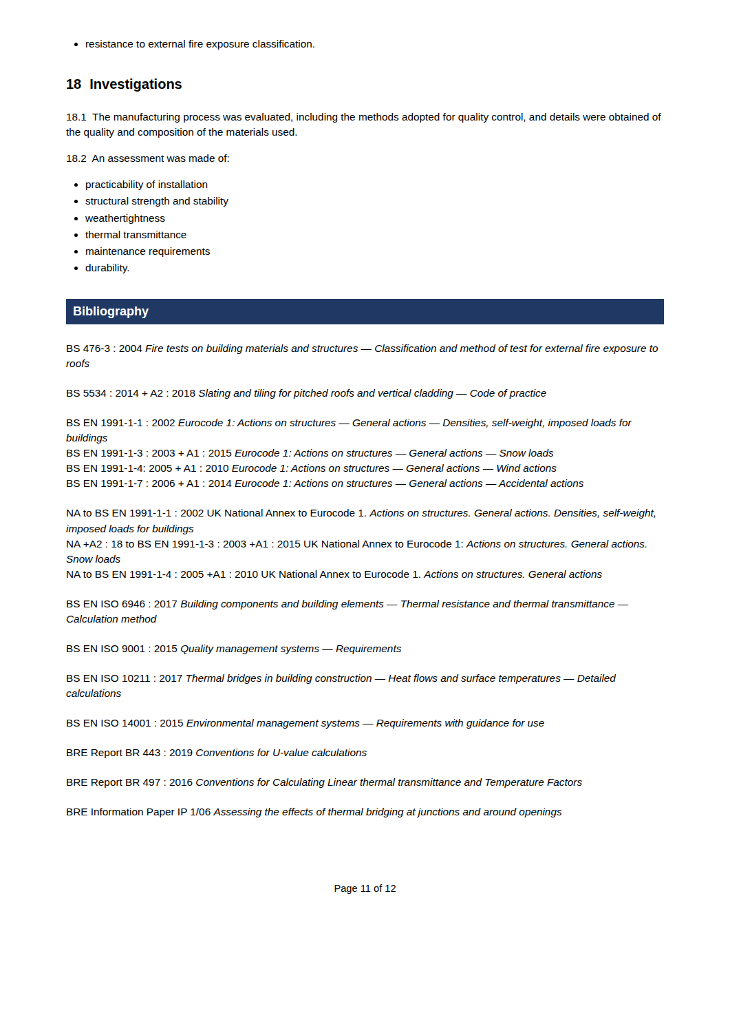resistance to external fire exposure classification.
18 Investigations
18.1 The manufacturing process was evaluated, including the methods adopted for quality control, and details were obtained of the quality and composition of the materials used.
18.2 An assessment was made of:
practicability of installation
structural strength and stability
weathertightness
thermal transmittance
maintenance requirements
durability.
Bibliography
BS 476-3 : 2004 Fire tests on building materials and structures — Classification and method of test for external fire exposure to roofs
BS 5534 : 2014 + A2 : 2018 Slating and tiling for pitched roofs and vertical cladding — Code of practice
BS EN 1991-1-1 : 2002 Eurocode 1: Actions on structures — General actions — Densities, self-weight, imposed loads for buildings
BS EN 1991-1-3 : 2003 + A1 : 2015 Eurocode 1: Actions on structures — General actions — Snow loads
BS EN 1991-1-4: 2005 + A1 : 2010 Eurocode 1: Actions on structures — General actions — Wind actions
BS EN 1991-1-7 : 2006 + A1 : 2014 Eurocode 1: Actions on structures — General actions — Accidental actions
NA to BS EN 1991-1-1 : 2002 UK National Annex to Eurocode 1. Actions on structures. General actions. Densities, self-weight, imposed loads for buildings
NA +A2 : 18 to BS EN 1991-1-3 : 2003 +A1 : 2015 UK National Annex to Eurocode 1: Actions on structures. General actions. Snow loads
NA to BS EN 1991-1-4 : 2005 +A1 : 2010 UK National Annex to Eurocode 1. Actions on structures. General actions
BS EN ISO 6946 : 2017 Building components and building elements — Thermal resistance and thermal transmittance — Calculation method
BS EN ISO 9001 : 2015 Quality management systems — Requirements
BS EN ISO 10211 : 2017 Thermal bridges in building construction — Heat flows and surface temperatures — Detailed calculations
BS EN ISO 14001 : 2015 Environmental management systems — Requirements with guidance for use
BRE Report BR 443 : 2019 Conventions for U-value calculations
BRE Report BR 497 : 2016 Conventions for Calculating Linear thermal transmittance and Temperature Factors
BRE Information Paper IP 1/06 Assessing the effects of thermal bridging at junctions and around openings
Page 11 of 12